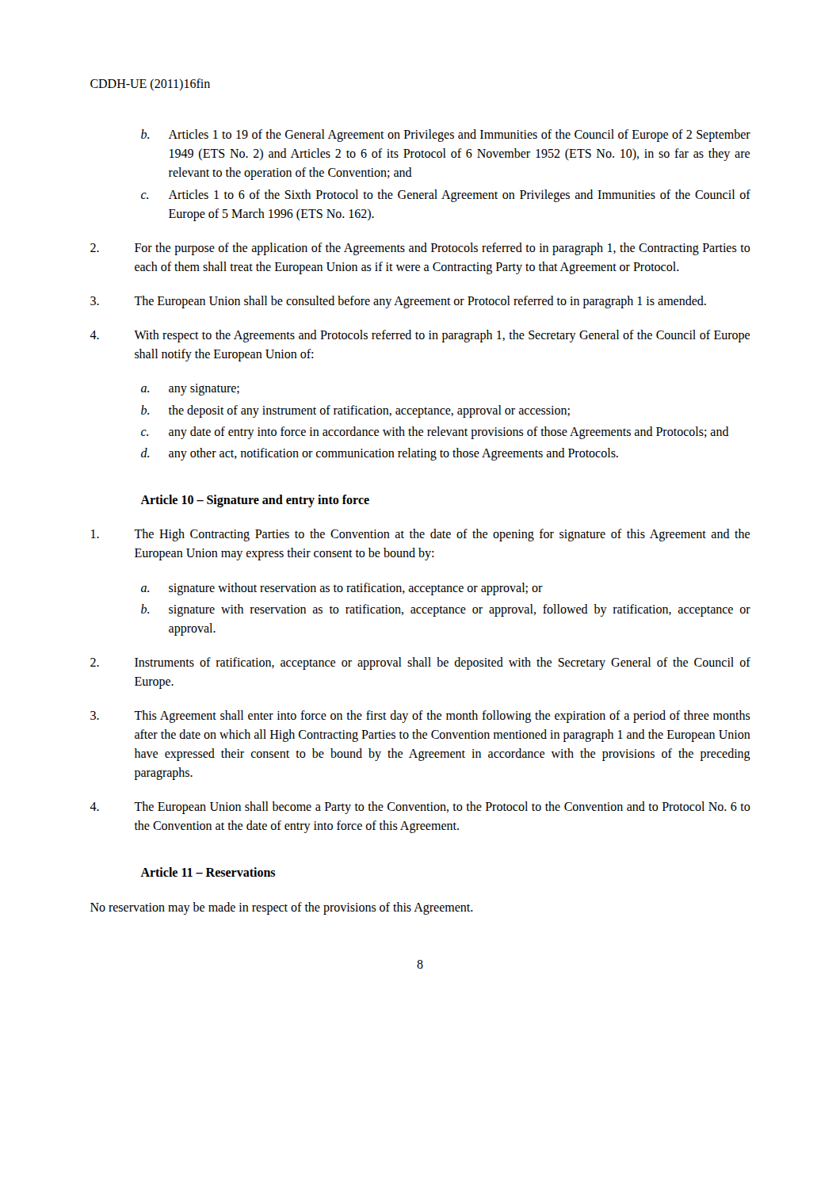CDDH-UE (2011)16fin
b. Articles 1 to 19 of the General Agreement on Privileges and Immunities of the Council of Europe of 2 September 1949 (ETS No. 2) and Articles 2 to 6 of its Protocol of 6 November 1952 (ETS No. 10), in so far as they are relevant to the operation of the Convention; and
c. Articles 1 to 6 of the Sixth Protocol to the General Agreement on Privileges and Immunities of the Council of Europe of 5 March 1996 (ETS No. 162).
2. For the purpose of the application of the Agreements and Protocols referred to in paragraph 1, the Contracting Parties to each of them shall treat the European Union as if it were a Contracting Party to that Agreement or Protocol.
3. The European Union shall be consulted before any Agreement or Protocol referred to in paragraph 1 is amended.
4. With respect to the Agreements and Protocols referred to in paragraph 1, the Secretary General of the Council of Europe shall notify the European Union of:
a. any signature;
b. the deposit of any instrument of ratification, acceptance, approval or accession;
c. any date of entry into force in accordance with the relevant provisions of those Agreements and Protocols; and
d. any other act, notification or communication relating to those Agreements and Protocols.
Article 10 – Signature and entry into force
1. The High Contracting Parties to the Convention at the date of the opening for signature of this Agreement and the European Union may express their consent to be bound by:
a. signature without reservation as to ratification, acceptance or approval; or
b. signature with reservation as to ratification, acceptance or approval, followed by ratification, acceptance or approval.
2. Instruments of ratification, acceptance or approval shall be deposited with the Secretary General of the Council of Europe.
3. This Agreement shall enter into force on the first day of the month following the expiration of a period of three months after the date on which all High Contracting Parties to the Convention mentioned in paragraph 1 and the European Union have expressed their consent to be bound by the Agreement in accordance with the provisions of the preceding paragraphs.
4. The European Union shall become a Party to the Convention, to the Protocol to the Convention and to Protocol No. 6 to the Convention at the date of entry into force of this Agreement.
Article 11 – Reservations
No reservation may be made in respect of the provisions of this Agreement.
8